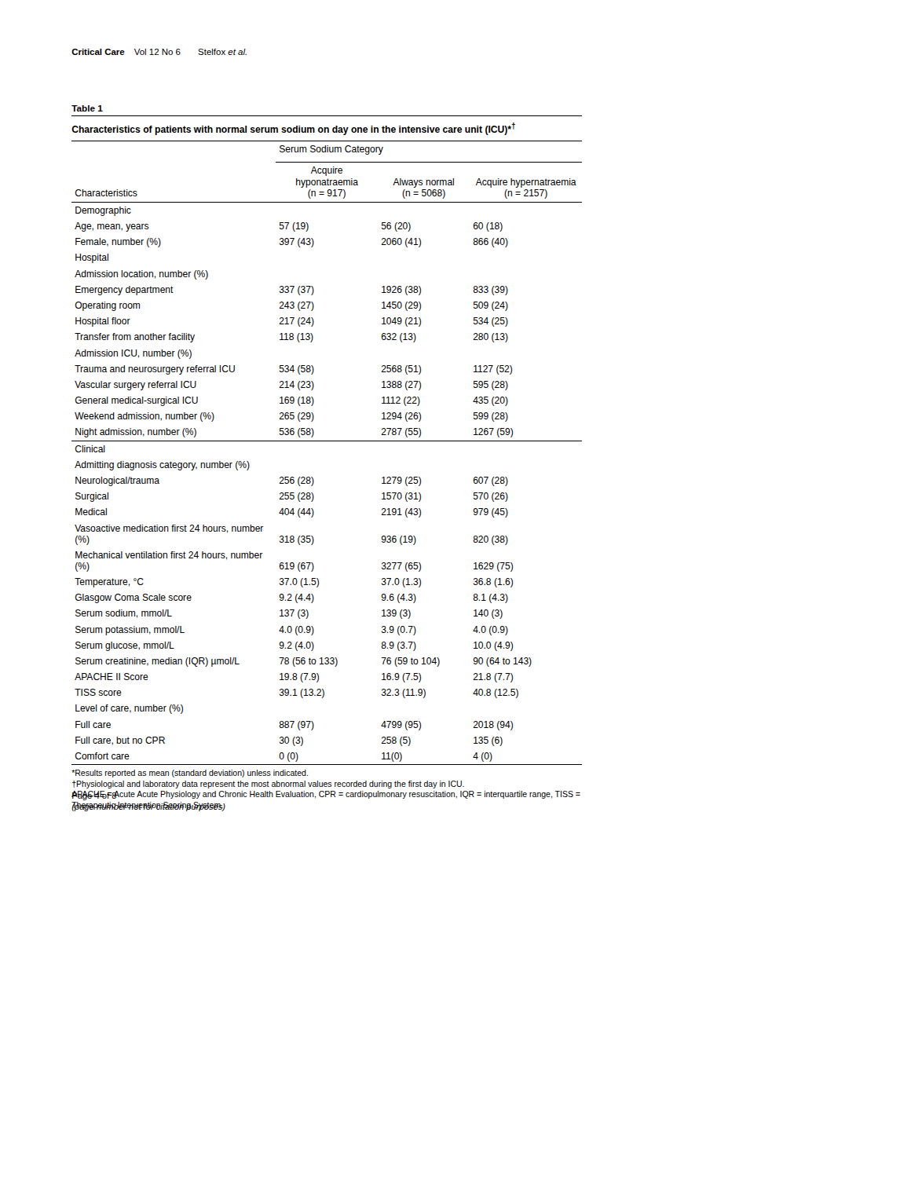Critical Care Vol 12 No 6 Stelfox et al.
Table 1
Characteristics of patients with normal serum sodium on day one in the intensive care unit (ICU)*†
| | Serum Sodium Category |
| Characteristics | Acquire hyponatraemia (n = 917) | Always normal (n = 5068) | Acquire hypernatraemia (n = 2157) |
| Demographic | | | |
| Age, mean, years | 57 (19) | 56 (20) | 60 (18) |
| Female, number (%) | 397 (43) | 2060 (41) | 866 (40) |
| Hospital | | | |
| Admission location, number (%) | | | |
| Emergency department | 337 (37) | 1926 (38) | 833 (39) |
| Operating room | 243 (27) | 1450 (29) | 509 (24) |
| Hospital floor | 217 (24) | 1049 (21) | 534 (25) |
| Transfer from another facility | 118 (13) | 632 (13) | 280 (13) |
| Admission ICU, number (%) | | | |
| Trauma and neurosurgery referral ICU | 534 (58) | 2568 (51) | 1127 (52) |
| Vascular surgery referral ICU | 214 (23) | 1388 (27) | 595 (28) |
| General medical-surgical ICU | 169 (18) | 1112 (22) | 435 (20) |
| Weekend admission, number (%) | 265 (29) | 1294 (26) | 599 (28) |
| Night admission, number (%) | 536 (58) | 2787 (55) | 1267 (59) |
| Clinical | | | |
| Admitting diagnosis category, number (%) | | | |
| Neurological/trauma | 256 (28) | 1279 (25) | 607 (28) |
| Surgical | 255 (28) | 1570 (31) | 570 (26) |
| Medical | 404 (44) | 2191 (43) | 979 (45) |
| Vasoactive medication first 24 hours, number (%) | 318 (35) | 936 (19) | 820 (38) |
| Mechanical ventilation first 24 hours, number (%) | 619 (67) | 3277 (65) | 1629 (75) |
| Temperature, °C | 37.0 (1.5) | 37.0 (1.3) | 36.8 (1.6) |
| Glasgow Coma Scale score | 9.2 (4.4) | 9.6 (4.3) | 8.1 (4.3) |
| Serum sodium, mmol/L | 137 (3) | 139 (3) | 140 (3) |
| Serum potassium, mmol/L | 4.0 (0.9) | 3.9 (0.7) | 4.0 (0.9) |
| Serum glucose, mmol/L | 9.2 (4.0) | 8.9 (3.7) | 10.0 (4.9) |
| Serum creatinine, median (IQR) µmol/L | 78 (56 to 133) | 76 (59 to 104) | 90 (64 to 143) |
| APACHE II Score | 19.8 (7.9) | 16.9 (7.5) | 21.8 (7.7) |
| TISS score | 39.1 (13.2) | 32.3 (11.9) | 40.8 (12.5) |
| Level of care, number (%) | | | |
| Full care | 887 (97) | 4799 (95) | 2018 (94) |
| Full care, but no CPR | 30 (3) | 258 (5) | 135 (6) |
| Comfort care | 0 (0) | 11(0) | 4 (0) |
*Results reported as mean (standard deviation) unless indicated.
†Physiological and laboratory data represent the most abnormal values recorded during the first day in ICU.
APACHE = Acute Acute Physiology and Chronic Health Evaluation, CPR = cardiopulmonary resuscitation, IQR = interquartile range, TISS = Therapeutic Intervention Scoring System.
Page 4 of 8
(page number not for citation purposes)